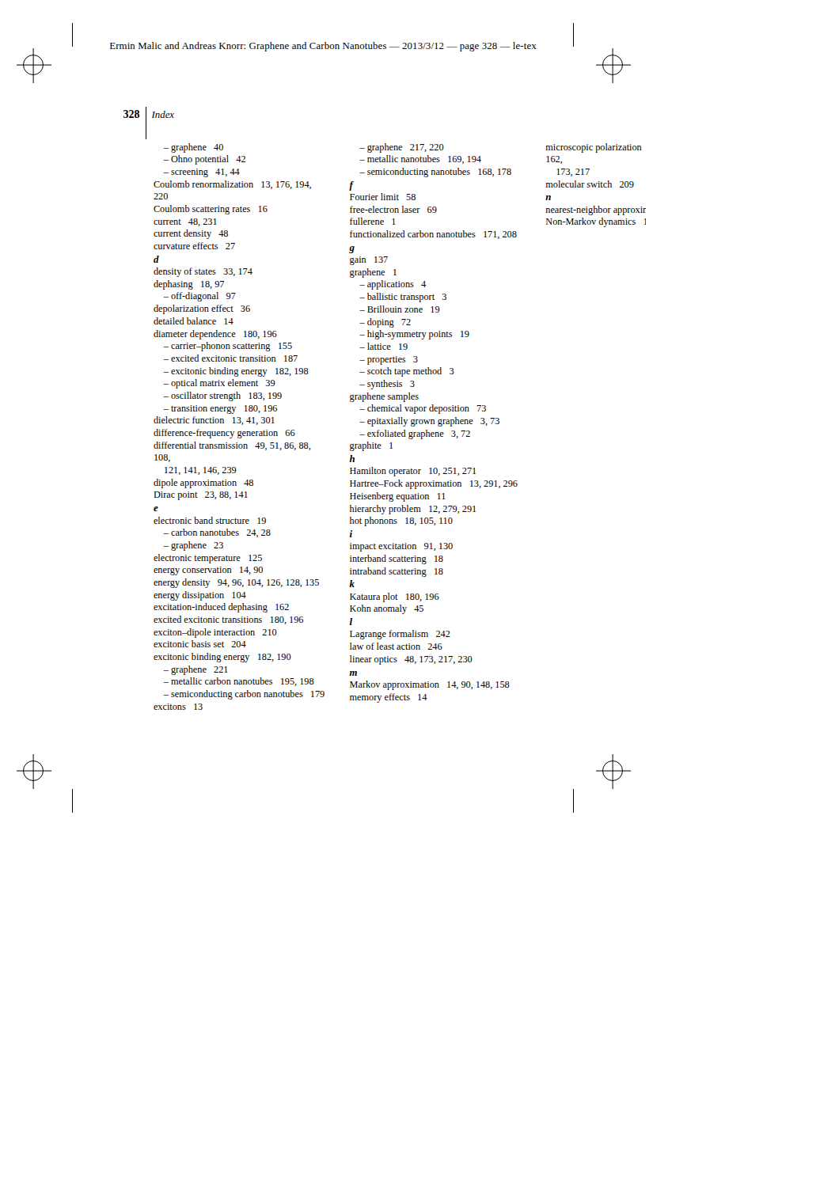Ermin Malic and Andreas Knorr: Graphene and Carbon Nanotubes — 2013/3/12 — page 328 — le-tex
328 Index
– graphene 40
– Ohno potential 42
– screening 41, 44
Coulomb renormalization 13, 176, 194, 220
Coulomb scattering rates 16
current 48, 231
current density 48
curvature effects 27
d
density of states 33, 174
dephasing 18, 97
– off-diagonal 97
depolarization effect 36
detailed balance 14
diameter dependence 180, 196
– carrier–phonon scattering 155
– excited excitonic transition 187
– excitonic binding energy 182, 198
– optical matrix element 39
– oscillator strength 183, 199
– transition energy 180, 196
dielectric function 13, 41, 301
difference-frequency generation 66
differential transmission 49, 51, 86, 88, 108,
121, 141, 146, 239
dipole approximation 48
Dirac point 23, 88, 141
e
electronic band structure 19
– carbon nanotubes 24, 28
– graphene 23
electronic temperature 125
energy conservation 14, 90
energy density 94, 96, 104, 126, 128, 135
energy dissipation 104
excitation-induced dephasing 162
excited excitonic transitions 180, 196
exciton–dipole interaction 210
excitonic basis set 204
excitonic binding energy 182, 190
– graphene 221
– metallic carbon nanotubes 195, 198
– semiconducting carbon nanotubes 179
excitons 13
– graphene 217, 220
– metallic nanotubes 169, 194
– semiconducting nanotubes 168, 178
f
Fourier limit 58
free-electron laser 69
fullerene 1
functionalized carbon nanotubes 171, 208
g
gain 137
graphene 1
– applications 4
– ballistic transport 3
– Brillouin zone 19
– doping 72
– high-symmetry points 19
– lattice 19
– properties 3
– scotch tape method 3
– synthesis 3
graphene samples
– chemical vapor deposition 73
– epitaxially grown graphene 3, 73
– exfoliated graphene 3, 72
graphite 1
h
Hamilton operator 10, 251, 271
Hartree–Fock approximation 13, 291, 296
Heisenberg equation 11
hierarchy problem 12, 279, 291
hot phonons 18, 105, 110
i
impact excitation 91, 130
interband scattering 18
intraband scattering 18
k
Kataura plot 180, 196
Kohn anomaly 45
l
Lagrange formalism 242
law of least action 246
linear optics 48, 173, 217, 230
m
Markov approximation 14, 90, 148, 158
memory effects 14
microscopic polarization 11, 95, 97, 120, 162,
173, 217
molecular switch 209
n
nearest-neighbor approximation 22
Non-Markov dynamics 159